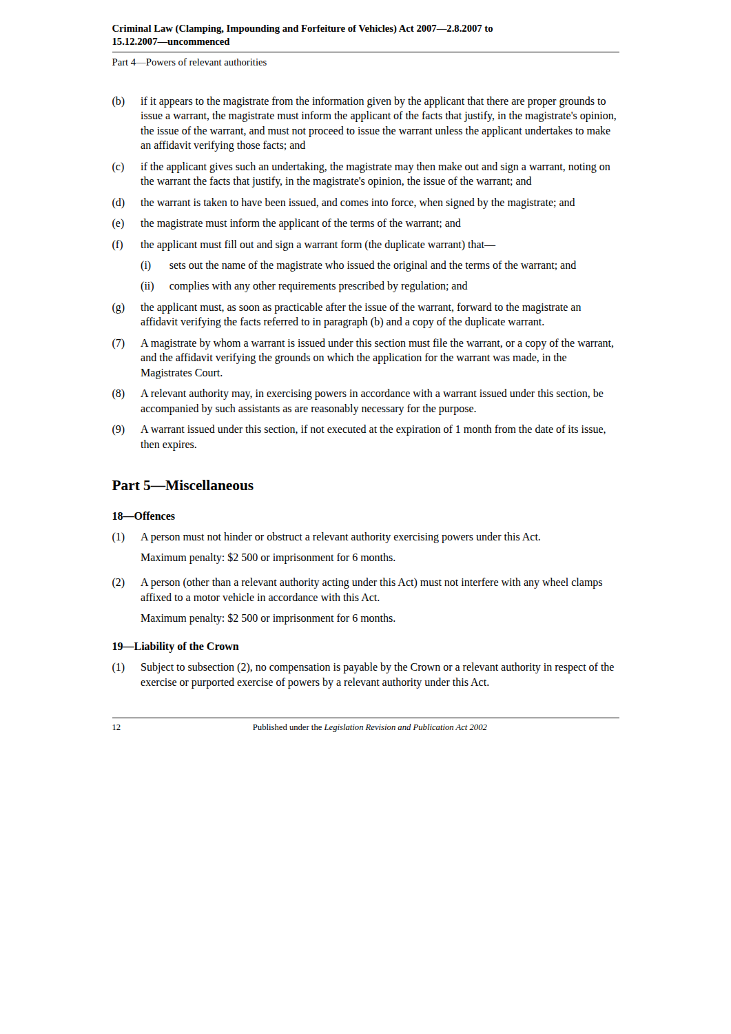Criminal Law (Clamping, Impounding and Forfeiture of Vehicles) Act 2007—2.8.2007 to
15.12.2007—uncommenced
Part 4—Powers of relevant authorities
(b) if it appears to the magistrate from the information given by the applicant that there are proper grounds to issue a warrant, the magistrate must inform the applicant of the facts that justify, in the magistrate's opinion, the issue of the warrant, and must not proceed to issue the warrant unless the applicant undertakes to make an affidavit verifying those facts; and
(c) if the applicant gives such an undertaking, the magistrate may then make out and sign a warrant, noting on the warrant the facts that justify, in the magistrate's opinion, the issue of the warrant; and
(d) the warrant is taken to have been issued, and comes into force, when signed by the magistrate; and
(e) the magistrate must inform the applicant of the terms of the warrant; and
(f) the applicant must fill out and sign a warrant form (the duplicate warrant) that—
(i) sets out the name of the magistrate who issued the original and the terms of the warrant; and
(ii) complies with any other requirements prescribed by regulation; and
(g) the applicant must, as soon as practicable after the issue of the warrant, forward to the magistrate an affidavit verifying the facts referred to in paragraph (b) and a copy of the duplicate warrant.
(7) A magistrate by whom a warrant is issued under this section must file the warrant, or a copy of the warrant, and the affidavit verifying the grounds on which the application for the warrant was made, in the Magistrates Court.
(8) A relevant authority may, in exercising powers in accordance with a warrant issued under this section, be accompanied by such assistants as are reasonably necessary for the purpose.
(9) A warrant issued under this section, if not executed at the expiration of 1 month from the date of its issue, then expires.
Part 5—Miscellaneous
18—Offences
(1) A person must not hinder or obstruct a relevant authority exercising powers under this Act.
Maximum penalty: $2 500 or imprisonment for 6 months.
(2) A person (other than a relevant authority acting under this Act) must not interfere with any wheel clamps affixed to a motor vehicle in accordance with this Act.
Maximum penalty: $2 500 or imprisonment for 6 months.
19—Liability of the Crown
(1) Subject to subsection (2), no compensation is payable by the Crown or a relevant authority in respect of the exercise or purported exercise of powers by a relevant authority under this Act.
12
Published under the Legislation Revision and Publication Act 2002